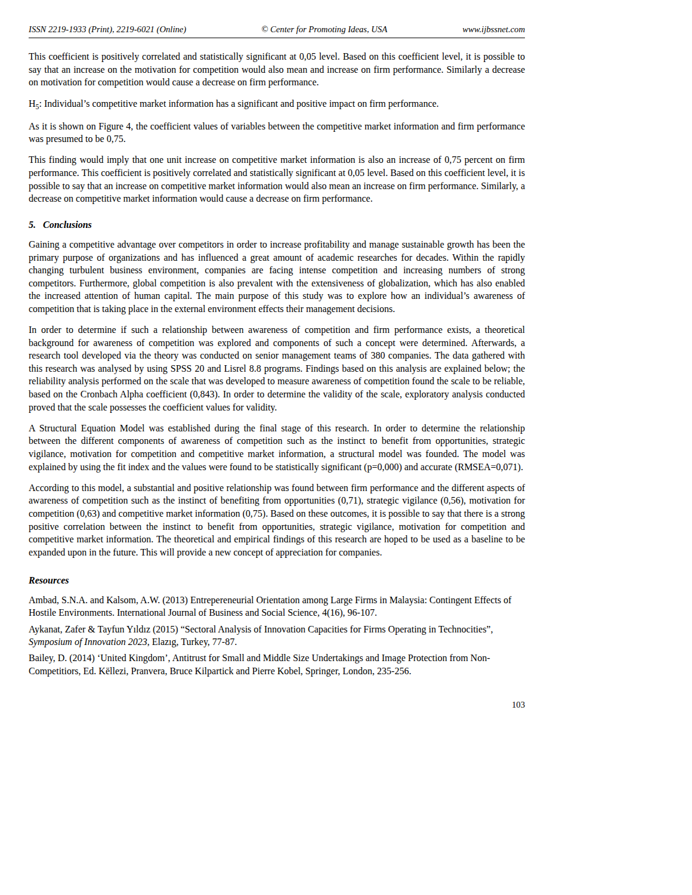ISSN 2219-1933 (Print), 2219-6021 (Online) © Center for Promoting Ideas, USA www.ijbssnet.com
This coefficient is positively correlated and statistically significant at 0,05 level. Based on this coefficient level, it is possible to say that an increase on the motivation for competition would also mean and increase on firm performance. Similarly a decrease on motivation for competition would cause a decrease on firm performance.
H5: Individual’s competitive market information has a significant and positive impact on firm performance.
As it is shown on Figure 4, the coefficient values of variables between the competitive market information and firm performance was presumed to be 0,75.
This finding would imply that one unit increase on competitive market information is also an increase of 0,75 percent on firm performance. This coefficient is positively correlated and statistically significant at 0,05 level. Based on this coefficient level, it is possible to say that an increase on competitive market information would also mean an increase on firm performance. Similarly, a decrease on competitive market information would cause a decrease on firm performance.
5. Conclusions
Gaining a competitive advantage over competitors in order to increase profitability and manage sustainable growth has been the primary purpose of organizations and has influenced a great amount of academic researches for decades. Within the rapidly changing turbulent business environment, companies are facing intense competition and increasing numbers of strong competitors. Furthermore, global competition is also prevalent with the extensiveness of globalization, which has also enabled the increased attention of human capital. The main purpose of this study was to explore how an individual’s awareness of competition that is taking place in the external environment effects their management decisions.
In order to determine if such a relationship between awareness of competition and firm performance exists, a theoretical background for awareness of competition was explored and components of such a concept were determined. Afterwards, a research tool developed via the theory was conducted on senior management teams of 380 companies. The data gathered with this research was analysed by using SPSS 20 and Lisrel 8.8 programs. Findings based on this analysis are explained below; the reliability analysis performed on the scale that was developed to measure awareness of competition found the scale to be reliable, based on the Cronbach Alpha coefficient (0,843). In order to determine the validity of the scale, exploratory analysis conducted proved that the scale possesses the coefficient values for validity.
A Structural Equation Model was established during the final stage of this research. In order to determine the relationship between the different components of awareness of competition such as the instinct to benefit from opportunities, strategic vigilance, motivation for competition and competitive market information, a structural model was founded. The model was explained by using the fit index and the values were found to be statistically significant (p=0,000) and accurate (RMSEA=0,071).
According to this model, a substantial and positive relationship was found between firm performance and the different aspects of awareness of competition such as the instinct of benefiting from opportunities (0,71), strategic vigilance (0,56), motivation for competition (0,63) and competitive market information (0,75). Based on these outcomes, it is possible to say that there is a strong positive correlation between the instinct to benefit from opportunities, strategic vigilance, motivation for competition and competitive market information. The theoretical and empirical findings of this research are hoped to be used as a baseline to be expanded upon in the future. This will provide a new concept of appreciation for companies.
Resources
Ambad, S.N.A. and Kalsom, A.W. (2013) Entrepereneurial Orientation among Large Firms in Malaysia: Contingent Effects of Hostile Environments. International Journal of Business and Social Science, 4(16), 96-107.
Aykanat, Zafer & Tayfun Yıldız (2015) “Sectoral Analysis of Innovation Capacities for Firms Operating in Technocities”, Symposium of Innovation 2023, Elazıg, Turkey, 77-87.
Bailey, D. (2014) ‘United Kingdom’, Antitrust for Small and Middle Size Undertakings and Image Protection from Non-Competitiors, Ed. Këllezi, Pranvera, Bruce Kilpartick and Pierre Kobel, Springer, London, 235-256.
103